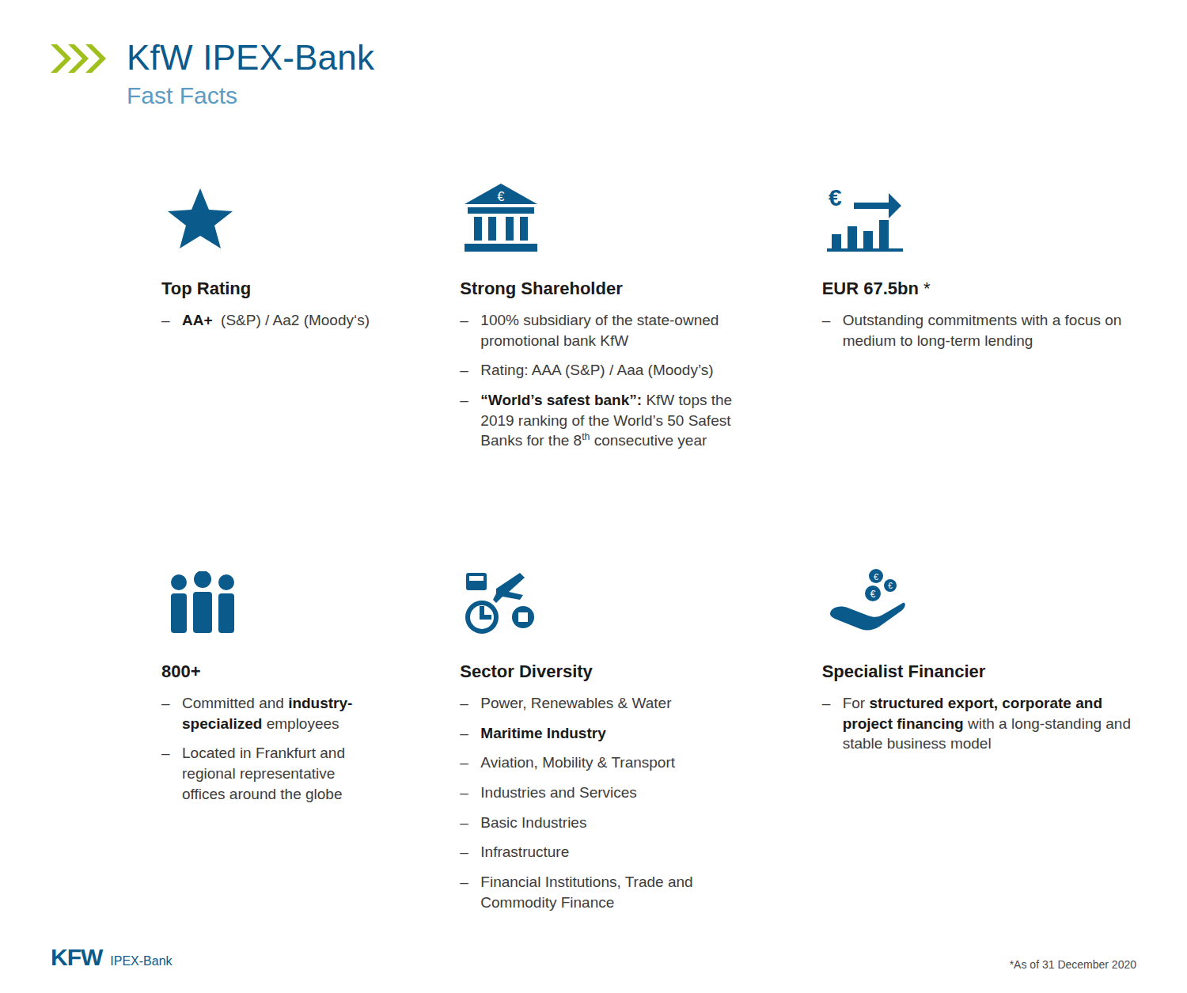KfW IPEX-Bank
Fast Facts
Top Rating
AA+ (S&P) / Aa2 (Moody‘s)
€
Strong Shareholder
100% subsidiary of the state-owned promotional bank KfW
Rating: AAA (S&P) / Aaa (Moody’s)
“World’s safest bank”: KfW tops the 2019 ranking of the World’s 50 Safest Banks for the 8th consecutive year
€
EUR 67.5bn *
Outstanding commitments with a focus on medium to long-term lending
800+
Committed and industry-specialized employees
Located in Frankfurt and regional representative offices around the globe
Sector Diversity
Power, Renewables & Water
Maritime Industry
Aviation, Mobility & Transport
Industries and Services
Basic Industries
Infrastructure
Financial Institutions, Trade and Commodity Finance
€ € €
Specialist Financier
For structured export, corporate and project financing with a long-standing and stable business model
KFW IPEX-Bank
*As of 31 December 2020